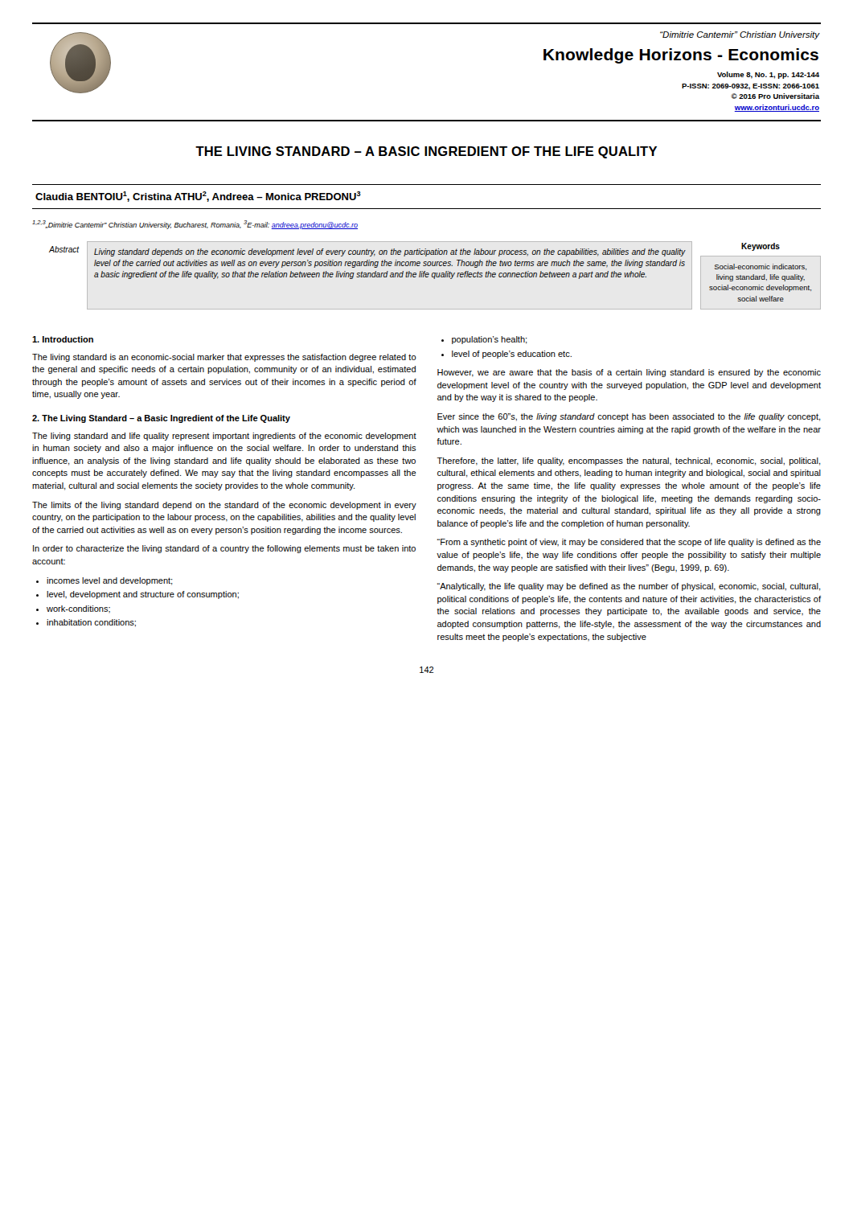“Dimitrie Cantemir” Christian University
Knowledge Horizons - Economics
Volume 8, No. 1, pp. 142-144
P-ISSN: 2069-0932, E-ISSN: 2066-1061
© 2016 Pro Universitaria
www.orizonturi.ucdc.ro
THE LIVING STANDARD – A BASIC INGREDIENT OF THE LIFE QUALITY
Claudia BENTOIU1, Cristina ATHU2, Andreea – Monica PREDONU3
1,2,3„Dimitrie Cantemir” Christian University, Bucharest, Romania, 3E-mail: andreea.predonu@ucdc.ro
Abstract
Living standard depends on the economic development level of every country, on the participation at the labour process, on the capabilities, abilities and the quality level of the carried out activities as well as on every person’s position regarding the income sources. Though the two terms are much the same, the living standard is a basic ingredient of the life quality, so that the relation between the living standard and the life quality reflects the connection between a part and the whole.
Keywords
Social-economic indicators, living standard, life quality, social-economic development, social welfare
1. Introduction
The living standard is an economic-social marker that expresses the satisfaction degree related to the general and specific needs of a certain population, community or of an individual, estimated through the people’s amount of assets and services out of their incomes in a specific period of time, usually one year.
2. The Living Standard – a Basic Ingredient of the Life Quality
The living standard and life quality represent important ingredients of the economic development in human society and also a major influence on the social welfare. In order to understand this influence, an analysis of the living standard and life quality should be elaborated as these two concepts must be accurately defined. We may say that the living standard encompasses all the material, cultural and social elements the society provides to the whole community.
The limits of the living standard depend on the standard of the economic development in every country, on the participation to the labour process, on the capabilities, abilities and the quality level of the carried out activities as well as on every person’s position regarding the income sources.
In order to characterize the living standard of a country the following elements must be taken into account:
incomes level and development;
level, development and structure of consumption;
work-conditions;
inhabitation conditions;
population’s health;
level of people’s education etc.
However, we are aware that the basis of a certain living standard is ensured by the economic development level of the country with the surveyed population, the GDP level and development and by the way it is shared to the people.
Ever since the 60”s, the living standard concept has been associated to the life quality concept, which was launched in the Western countries aiming at the rapid growth of the welfare in the near future.
Therefore, the latter, life quality, encompasses the natural, technical, economic, social, political, cultural, ethical elements and others, leading to human integrity and biological, social and spiritual progress. At the same time, the life quality expresses the whole amount of the people’s life conditions ensuring the integrity of the biological life, meeting the demands regarding socio-economic needs, the material and cultural standard, spiritual life as they all provide a strong balance of people’s life and the completion of human personality.
“From a synthetic point of view, it may be considered that the scope of life quality is defined as the value of people’s life, the way life conditions offer people the possibility to satisfy their multiple demands, the way people are satisfied with their lives” (Begu, 1999, p. 69).
“Analytically, the life quality may be defined as the number of physical, economic, social, cultural, political conditions of people’s life, the contents and nature of their activities, the characteristics of the social relations and processes they participate to, the available goods and service, the adopted consumption patterns, the life-style, the assessment of the way the circumstances and results meet the people’s expectations, the subjective
142